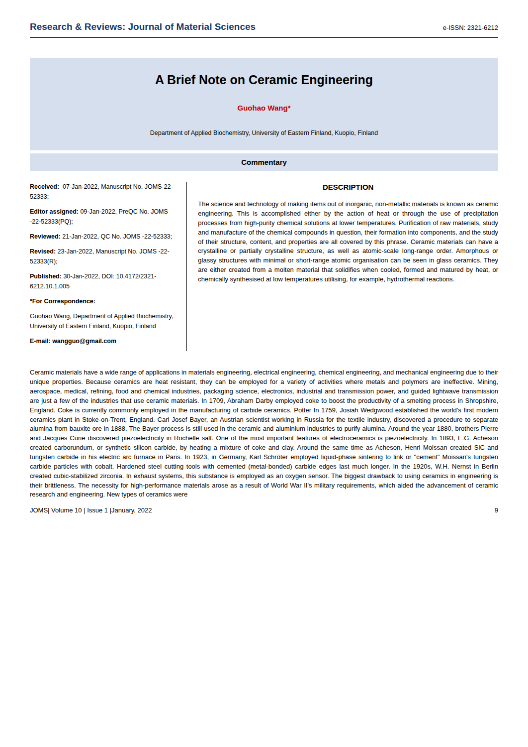Research & Reviews: Journal of Material Sciences e-ISSN: 2321-6212
A Brief Note on Ceramic Engineering
Guohao Wang*
Department of Applied Biochemistry, University of Eastern Finland, Kuopio, Finland
Commentary
Received: 07-Jan-2022, Manuscript No. JOMS-22-52333;
Editor assigned: 09-Jan-2022, PreQC No. JOMS -22-52333(PQ);
Reviewed: 21-Jan-2022, QC No. JOMS -22-52333;
Revised: 23-Jan-2022, Manuscript No. JOMS -22-52333(R);
Published: 30-Jan-2022, DOI: 10.4172/2321-6212.10.1.005
*For Correspondence:
Guohao Wang, Department of Applied Biochemistry, University of Eastern Finland, Kuopio, Finland
E-mail: wangguo@gmail.com
DESCRIPTION
The science and technology of making items out of inorganic, non-metallic materials is known as ceramic engineering. This is accomplished either by the action of heat or through the use of precipitation processes from high-purity chemical solutions at lower temperatures. Purification of raw materials, study and manufacture of the chemical compounds in question, their formation into components, and the study of their structure, content, and properties are all covered by this phrase. Ceramic materials can have a crystalline or partially crystalline structure, as well as atomic-scale long-range order. Amorphous or glassy structures with minimal or short-range atomic organisation can be seen in glass ceramics. They are either created from a molten material that solidifies when cooled, formed and matured by heat, or chemically synthesised at low temperatures utilising, for example, hydrothermal reactions.
Ceramic materials have a wide range of applications in materials engineering, electrical engineering, chemical engineering, and mechanical engineering due to their unique properties. Because ceramics are heat resistant, they can be employed for a variety of activities where metals and polymers are ineffective. Mining, aerospace, medical, refining, food and chemical industries, packaging science, electronics, industrial and transmission power, and guided lightwave transmission are just a few of the industries that use ceramic materials. In 1709, Abraham Darby employed coke to boost the productivity of a smelting process in Shropshire, England. Coke is currently commonly employed in the manufacturing of carbide ceramics. Potter In 1759, Josiah Wedgwood established the world's first modern ceramics plant in Stoke-on-Trent, England. Carl Josef Bayer, an Austrian scientist working in Russia for the textile industry, discovered a procedure to separate alumina from bauxite ore in 1888. The Bayer process is still used in the ceramic and aluminium industries to purify alumina. Around the year 1880, brothers Pierre and Jacques Curie discovered piezoelectricity in Rochelle salt. One of the most important features of electroceramics is piezoelectricity. In 1893, E.G. Acheson created carborundum, or synthetic silicon carbide, by heating a mixture of coke and clay. Around the same time as Acheson, Henri Moissan created SiC and tungsten carbide in his electric arc furnace in Paris. In 1923, in Germany, Karl Schröter employed liquid-phase sintering to link or "cement" Moissan's tungsten carbide particles with cobalt. Hardened steel cutting tools with cemented (metal-bonded) carbide edges last much longer. In the 1920s, W.H. Nernst in Berlin created cubic-stabilized zirconia. In exhaust systems, this substance is employed as an oxygen sensor. The biggest drawback to using ceramics in engineering is their brittleness. The necessity for high-performance materials arose as a result of World War II's military requirements, which aided the advancement of ceramic research and engineering. New types of ceramics were
JOMS| Volume 10 | Issue 1 |January, 2022 9